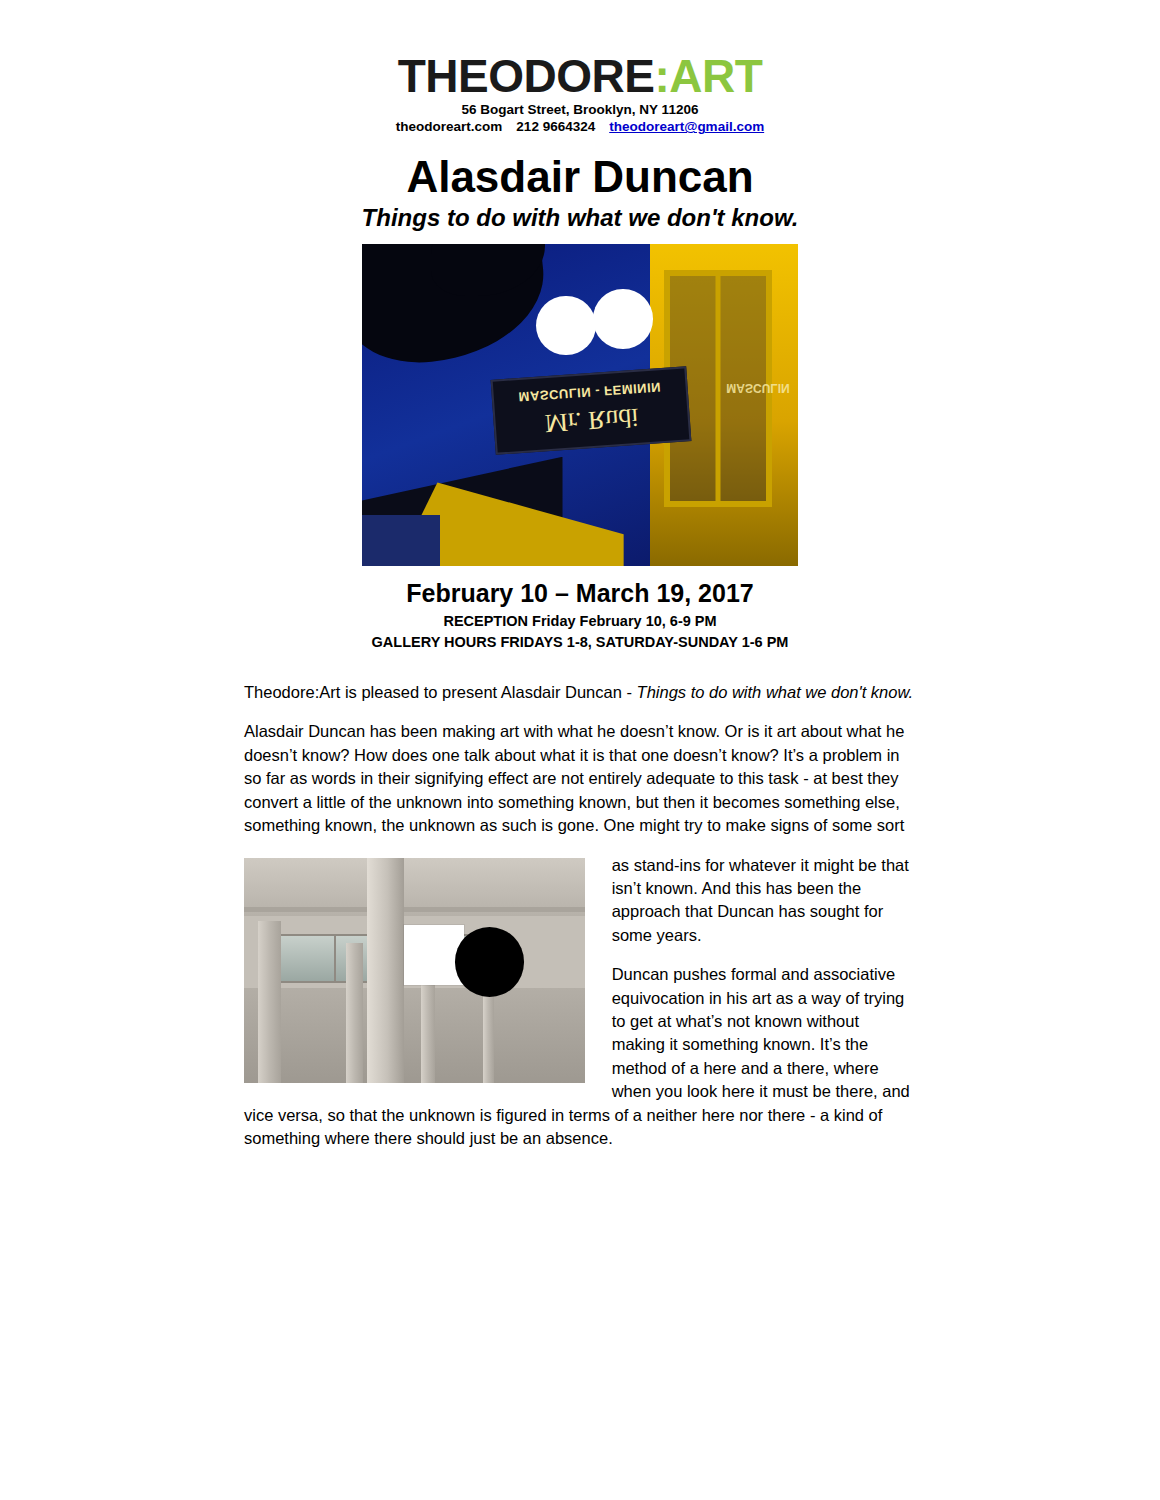THEODORE:ART
56 Bogart Street, Brooklyn, NY 11206
theodoreart.com 212 9664324 theodoreart@gmail.com
Alasdair Duncan
Things to do with what we don't know.
MASCULIN - FEMININ
Mr. Rudi
MASCULIN
February 10 – March 19, 2017
RECEPTION Friday February 10, 6-9 PM
GALLERY HOURS FRIDAYS 1-8, SATURDAY-SUNDAY 1-6 PM
Theodore:Art is pleased to present Alasdair Duncan - Things to do with what we don't know.
Alasdair Duncan has been making art with what he doesn’t know. Or is it art about what he doesn’t know? How does one talk about what it is that one doesn’t know? It’s a problem in so far as words in their signifying effect are not entirely adequate to this task - at best they convert a little of the unknown into something known, but then it becomes something else, something known, the unknown as such is gone. One might try to make signs of some sort
as stand-ins for whatever it might be that isn’t known. And this has been the approach that Duncan has sought for some years.
Duncan pushes formal and associative equivocation in his art as a way of trying to get at what’s not known without making it something known. It’s the method of a here and a there, where when you look here it must be there, and vice versa, so that the unknown is figured in terms of a neither here nor there - a kind of something where there should just be an absence.